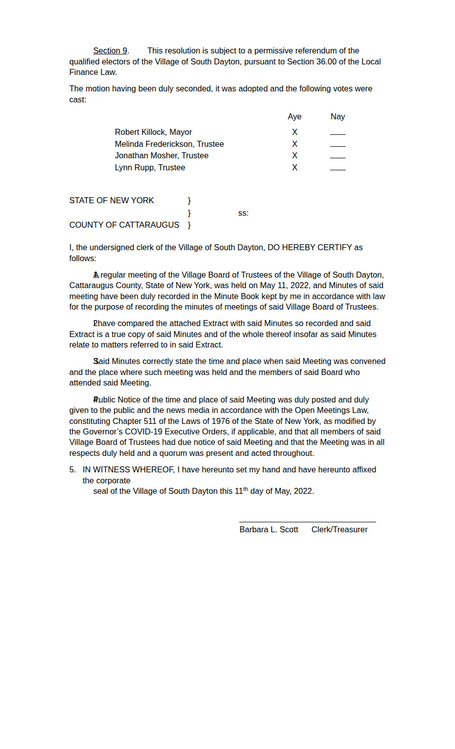Section 9. This resolution is subject to a permissive referendum of the qualified electors of the Village of South Dayton, pursuant to Section 36.00 of the Local Finance Law.
The motion having been duly seconded, it was adopted and the following votes were cast:
| | Aye | Nay |
| --- | --- | --- |
| Robert Killock, Mayor | X | |
| Melinda Frederickson, Trustee | X | |
| Jonathan Mosher, Trustee | X | |
| Lynn Rupp, Trustee | X | |
| STATE OF NEW YORK | } | |
| | } | ss: |
| COUNTY OF CATTARAUGUS | } | |
I, the undersigned clerk of the Village of South Dayton, DO HEREBY CERTIFY as follows:
1. A regular meeting of the Village Board of Trustees of the Village of South Dayton, Cattaraugus County, State of New York, was held on May 11, 2022, and Minutes of said meeting have been duly recorded in the Minute Book kept by me in accordance with law for the purpose of recording the minutes of meetings of said Village Board of Trustees.
2. I have compared the attached Extract with said Minutes so recorded and said Extract is a true copy of said Minutes and of the whole thereof insofar as said Minutes relate to matters referred to in said Extract.
3. Said Minutes correctly state the time and place when said Meeting was convened and the place where such meeting was held and the members of said Board who attended said Meeting.
4. Public Notice of the time and place of said Meeting was duly posted and duly given to the public and the news media in accordance with the Open Meetings Law, constituting Chapter 511 of the Laws of 1976 of the State of New York, as modified by the Governor’s COVID-19 Executive Orders, if applicable, and that all members of said Village Board of Trustees had due notice of said Meeting and that the Meeting was in all respects duly held and a quorum was present and acted throughout.
5.
IN WITNESS WHEREOF, I have hereunto set my hand and have hereunto affixed the corporate seal of the Village of South Dayton this 11th day of May, 2022.
Barbara L. Scott Clerk/Treasurer